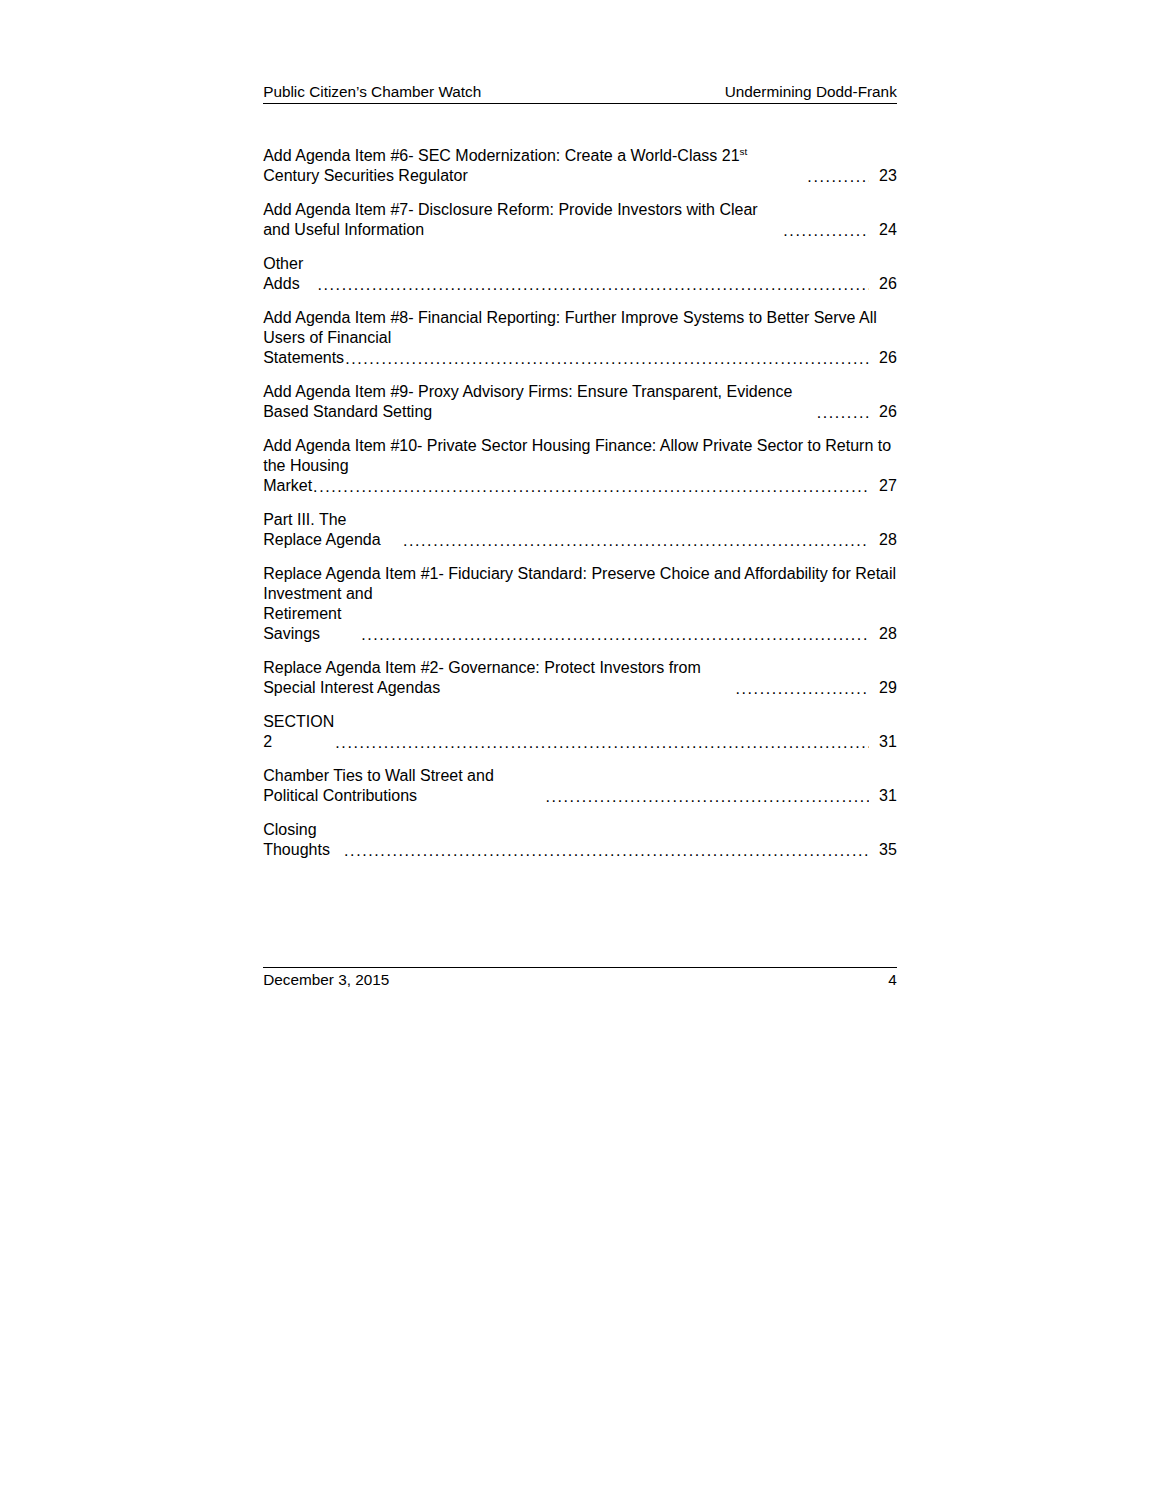Public Citizen’s Chamber Watch
Undermining Dodd-Frank
Add Agenda Item #6- SEC Modernization: Create a World-Class 21st Century Securities Regulator ............. 23
Add Agenda Item #7- Disclosure Reform: Provide Investors with Clear and Useful Information .................. 24
Other Adds ......................................................................................................................................... 26
Add Agenda Item #8- Financial Reporting: Further Improve Systems to Better Serve All Users of Financial
Statements ......................................................................................................................................... 26
Add Agenda Item #9- Proxy Advisory Firms: Ensure Transparent, Evidence Based Standard Setting ........... 26
Add Agenda Item #10- Private Sector Housing Finance: Allow Private Sector to Return to the Housing
Market ................................................................................................................................................. 27
Part III. The Replace Agenda .................................................................................................................. 28
Replace Agenda Item #1- Fiduciary Standard: Preserve Choice and Affordability for Retail Investment and
Retirement Savings ......................................................................................................................... 28
Replace Agenda Item #2- Governance: Protect Investors from Special Interest Agendas ............................. 29
SECTION 2 ................................................................................................................................................. 31
Chamber Ties to Wall Street and Political Contributions .......................................................................... 31
Closing Thoughts ....................................................................................................................................... 35
December 3, 2015
4